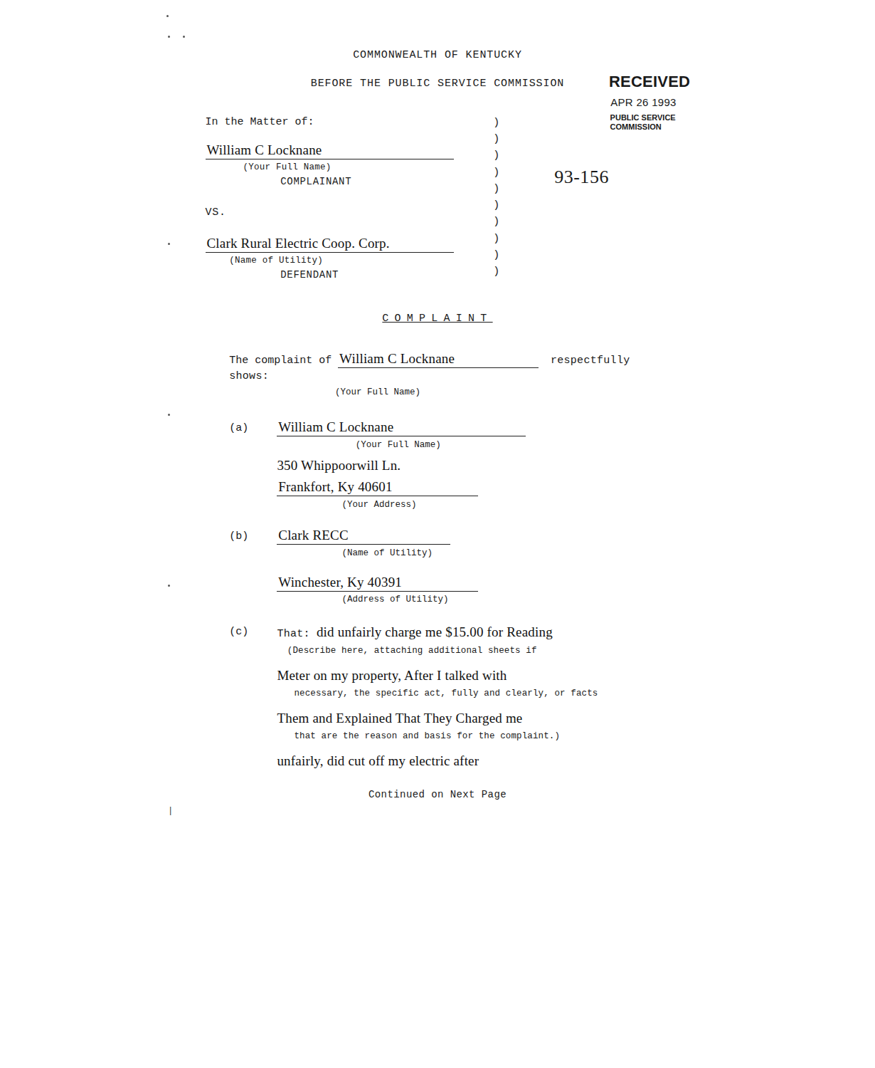COMMONWEALTH OF KENTUCKY
BEFORE THE PUBLIC SERVICE COMMISSION
RECEIVED
APR 26 1993
PUBLIC SERVICE
COMMISSION
| In the Matter of: William C Locknane (Your Full Name) COMPLAINANT VS. Clark Rural Electric Coop. Corp. (Name of Utility) DEFENDANT | ) ) ) ) ) ) ) ) ) ) | 93-156 |
COMPLAINT
The complaint of William C Locknane respectfully shows: (Your Full Name)
(a)
William C Locknane (Your Full Name)
350 Whippoorwill Ln.
Frankfort, Ky 40601 (Your Address)
(b)
Clark RECC (Name of Utility)
Winchester, Ky 40391 (Address of Utility)
(c)
That: did unfairly charge me $15.00 for Reading
(Describe here, attaching additional sheets if
Meter on my property, After I talked with
necessary, the specific act, fully and clearly, or facts
Them and Explained That They Charged me
that are the reason and basis for the complaint.)
unfairly, did cut off my electric after
Continued on Next Page
|